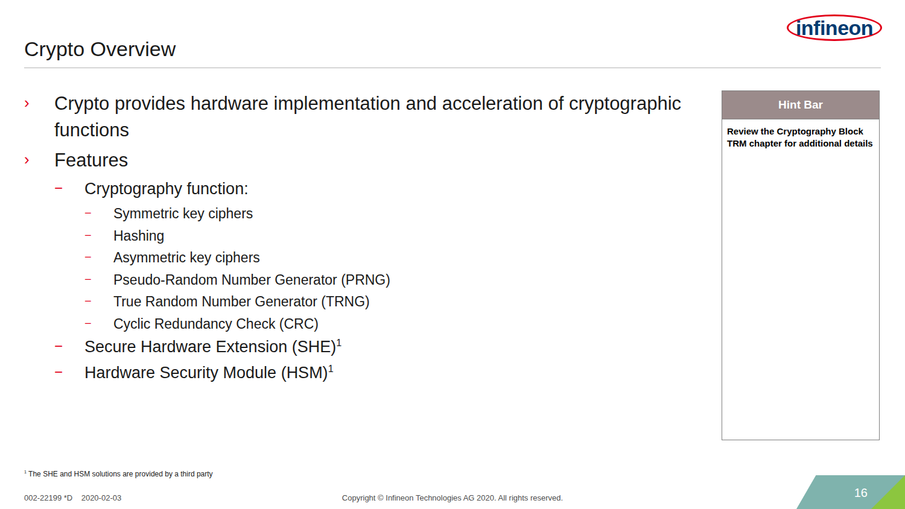infineon
Crypto Overview
›Crypto provides hardware implementation and acceleration of cryptographic functions
›Features
−Cryptography function:
−Symmetric key ciphers
−Hashing
−Asymmetric key ciphers
−Pseudo-Random Number Generator (PRNG)
−True Random Number Generator (TRNG)
−Cyclic Redundancy Check (CRC)
−Secure Hardware Extension (SHE)1
−Hardware Security Module (HSM)1
Hint Bar
Review the Cryptography Block TRM chapter for additional details
1 The SHE and HSM solutions are provided by a third party
002-22199 *D 2020-02-03
Copyright © Infineon Technologies AG 2020. All rights reserved.
16